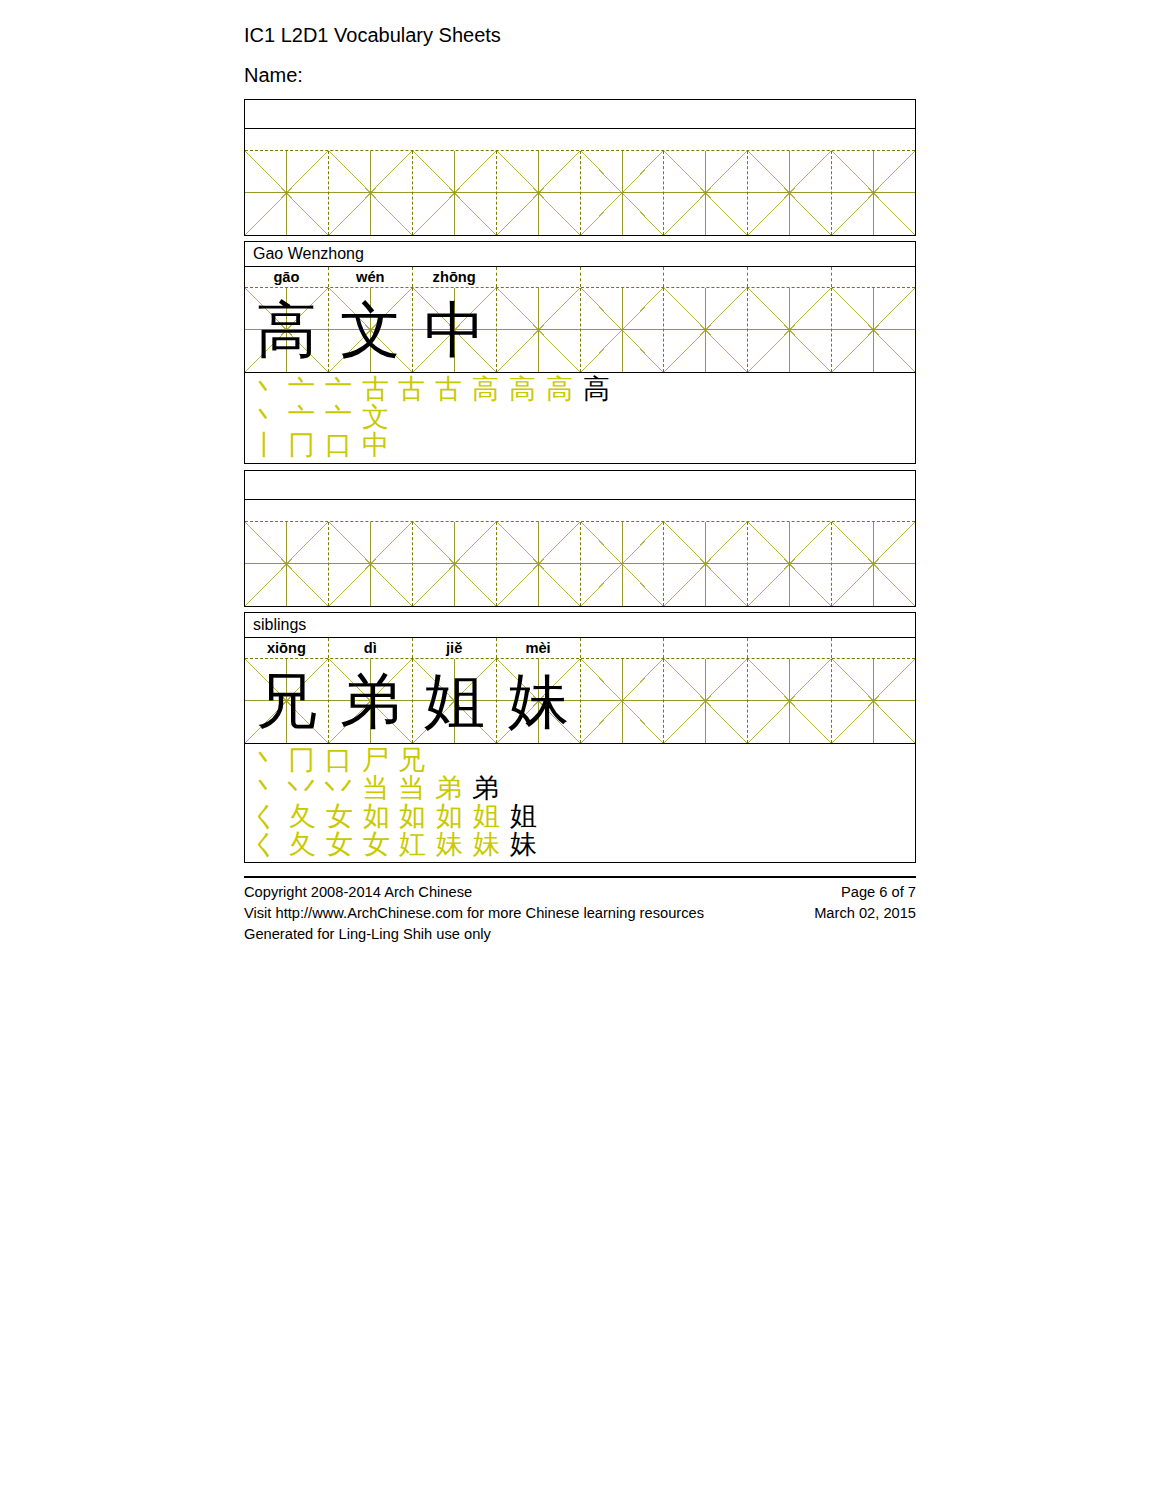IC1 L2D1 Vocabulary Sheets
Name:
Gao Wenzhong
gāo
wén
zhōng
高
文
中
丶 亠 亠 古 古 古 高 高 高 高
丶 亠 亠 文
丨 冂 口 中
siblings
xiōng
dì
jiě
mèi
兄
弟
姐
妹
丶 冂 口 尸 兄
丶 丷 丷 当 当 弟 弟
く 夂 女 如 如 如 姐 姐
く 夂 女 女 妅 妹 妹 妹
Copyright 2008-2014 Arch Chinese
Visit http://www.ArchChinese.com for more Chinese learning resources
Generated for Ling-Ling Shih use only
Page 6 of 7
March 02, 2015